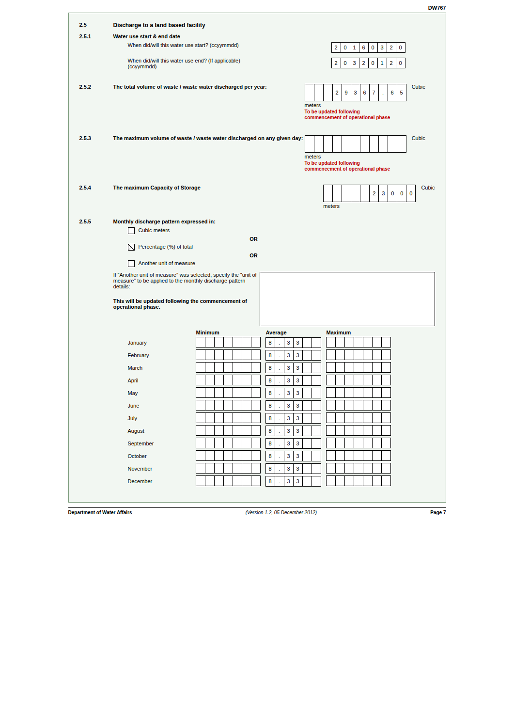DW767
2.5
Discharge to a land based facility
2.5.1
Water use start & end date
When did/will this water use start? (ccyymmdd)
20160320
When did/will this water use end? (If applicable)
(ccyymmdd)
20320120
2.5.2
The total volume of waste / waste water discharged per year:
29367. 65 Cubic meters
To be updated following
commencement of operational phase
2.5.3
The maximum volume of waste / waste water discharged on any given day:
Cubic meters
To be updated following
commencement of operational phase
2.5.4
The maximum Capacity of Storage
23000 Cubic
meters
2.5.5
Monthly discharge pattern expressed in:
Cubic meters
OR
Percentage (%) of total
OR
Another unit of measure
If “Another unit of measure” was selected, specify the “unit of measure” to be applied to the monthly discharge pattern details:
This will be updated following the commencement of operational phase.
| | Minimum | Average | Maximum |
| --- | --- | --- | --- |
| January | | 8 . 3 3 | |
| February | | 8 . 3 3 | |
| March | | 8 . 3 3 | |
| April | | 8 . 3 3 | |
| May | | 8 . 3 3 | |
| June | | 8 . 3 3 | |
| July | | 8 . 3 3 | |
| August | | 8 . 3 3 | |
| September | | 8 . 3 3 | |
| October | | 8 . 3 3 | |
| November | | 8 . 3 3 | |
| December | | 8 . 3 3 | |
Department of Water Affairs
(Version 1.2, 05 December 2012)
Page 7